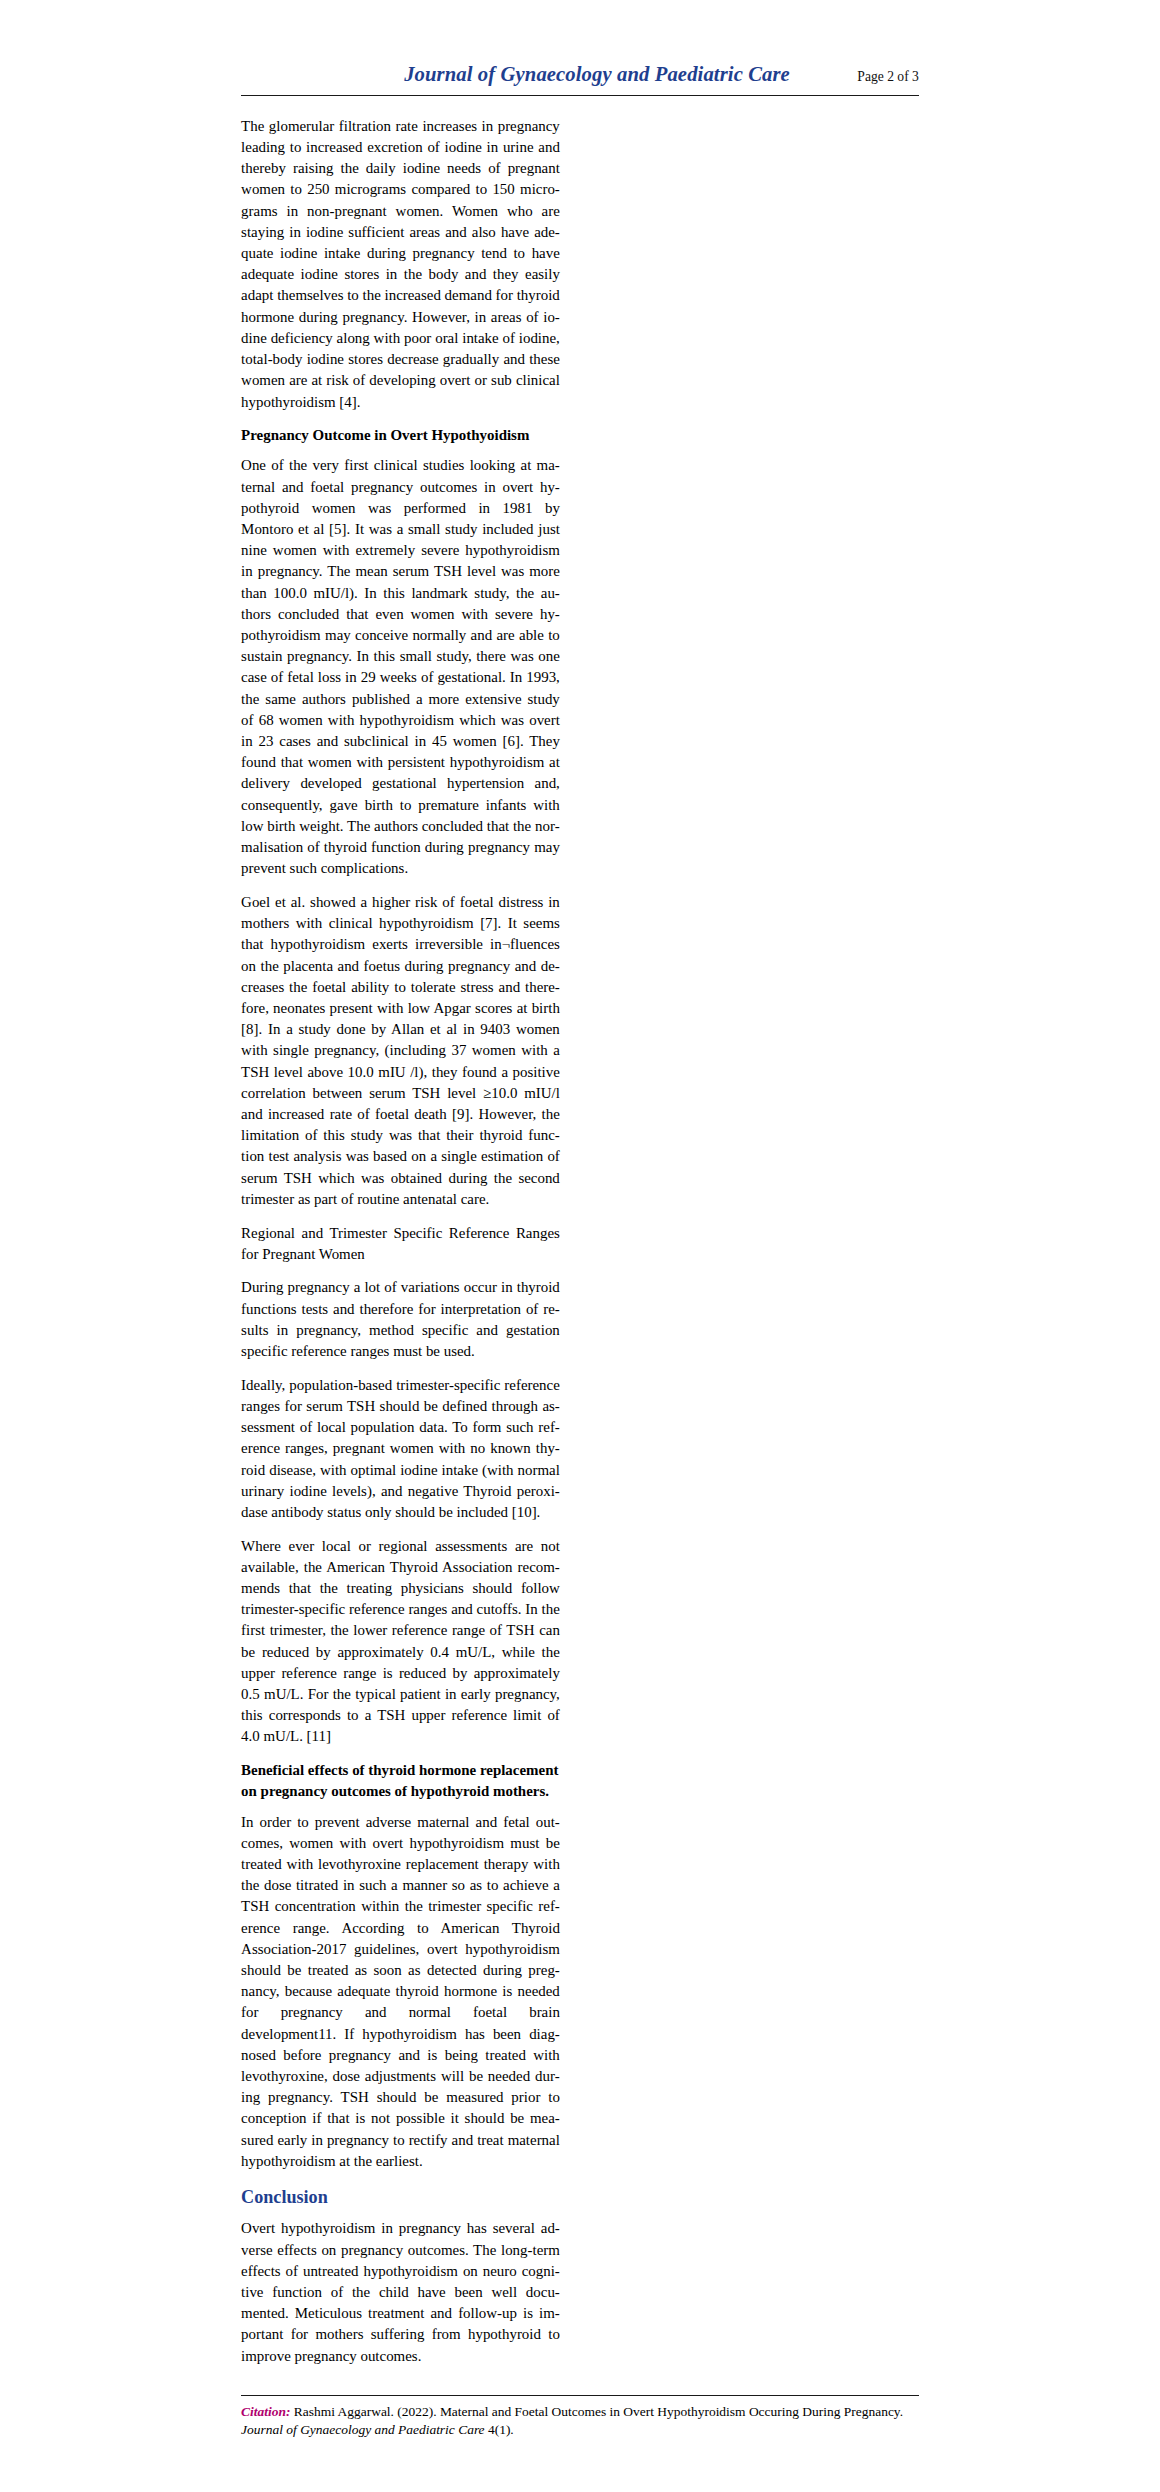Journal of Gynaecology and Paediatric Care
Page 2 of 3
The glomerular filtration rate increases in pregnancy leading to increased excretion of iodine in urine and thereby raising the daily iodine needs of pregnant women to 250 micrograms compared to 150 micrograms in non-pregnant women. Women who are staying in iodine sufficient areas and also have adequate iodine intake during pregnancy tend to have adequate iodine stores in the body and they easily adapt themselves to the increased demand for thyroid hormone during pregnancy. However, in areas of iodine deficiency along with poor oral intake of iodine, total-body iodine stores decrease gradually and these women are at risk of developing overt or sub clinical hypothyroidism [4].
Pregnancy Outcome in Overt Hypothyoidism
One of the very first clinical studies looking at maternal and foetal pregnancy outcomes in overt hypothyroid women was performed in 1981 by Montoro et al [5]. It was a small study included just nine women with extremely severe hypothyroidism in pregnancy. The mean serum TSH level was more than 100.0 mIU/l). In this landmark study, the authors concluded that even women with severe hypothyroidism may conceive normally and are able to sustain pregnancy. In this small study, there was one case of fetal loss in 29 weeks of gestational. In 1993, the same authors published a more extensive study of 68 women with hypothyroidism which was overt in 23 cases and subclinical in 45 women [6]. They found that women with persistent hypothyroidism at delivery developed gestational hypertension and, consequently, gave birth to premature infants with low birth weight. The authors concluded that the normalisation of thyroid function during pregnancy may prevent such complications.
Goel et al. showed a higher risk of foetal distress in mothers with clinical hypothyroidism [7]. It seems that hypothyroidism exerts irreversible in¬fluences on the placenta and foetus during pregnancy and decreases the foetal ability to tolerate stress and therefore, neonates present with low Apgar scores at birth [8]. In a study done by Allan et al in 9403 women with single pregnancy, (including 37 women with a TSH level above 10.0 mIU /l), they found a positive correlation between serum TSH level ≥10.0 mIU/l and increased rate of foetal death [9]. However, the limitation of this study was that their thyroid function test analysis was based on a single estimation of serum TSH which was obtained during the second trimester as part of routine antenatal care.
Regional and Trimester Specific Reference Ranges for Pregnant Women
During pregnancy a lot of variations occur in thyroid functions tests and therefore for interpretation of results in pregnancy, method specific and gestation specific reference ranges must be used.
Ideally, population-based trimester-specific reference ranges for serum TSH should be defined through assessment of local population data. To form such reference ranges, pregnant women with no known thyroid disease, with optimal iodine intake (with normal urinary iodine levels), and negative Thyroid peroxidase antibody status only should be included [10].
Where ever local or regional assessments are not available, the American Thyroid Association recommends that the treating physicians should follow trimester-specific reference ranges and cutoffs. In the first trimester, the lower reference range of TSH can be reduced by approximately 0.4 mU/L, while the upper reference range is reduced by approximately 0.5 mU/L. For the typical patient in early pregnancy, this corresponds to a TSH upper reference limit of 4.0 mU/L. [11]
Beneficial effects of thyroid hormone replacement on pregnancy outcomes of hypothyroid mothers.
In order to prevent adverse maternal and fetal outcomes, women with overt hypothyroidism must be treated with levothyroxine replacement therapy with the dose titrated in such a manner so as to achieve a TSH concentration within the trimester specific reference range. According to American Thyroid Association-2017 guidelines, overt hypothyroidism should be treated as soon as detected during pregnancy, because adequate thyroid hormone is needed for pregnancy and normal foetal brain development11. If hypothyroidism has been diagnosed before pregnancy and is being treated with levothyroxine, dose adjustments will be needed during pregnancy. TSH should be measured prior to conception if that is not possible it should be measured early in pregnancy to rectify and treat maternal hypothyroidism at the earliest.
Conclusion
Overt hypothyroidism in pregnancy has several adverse effects on pregnancy outcomes. The long-term effects of untreated hypothyroidism on neuro cognitive function of the child have been well documented. Meticulous treatment and follow-up is important for mothers suffering from hypothyroid to improve pregnancy outcomes.
Citation: Rashmi Aggarwal. (2022). Maternal and Foetal Outcomes in Overt Hypothyroidism Occuring During Pregnancy. Journal of Gynaecology and Paediatric Care 4(1).